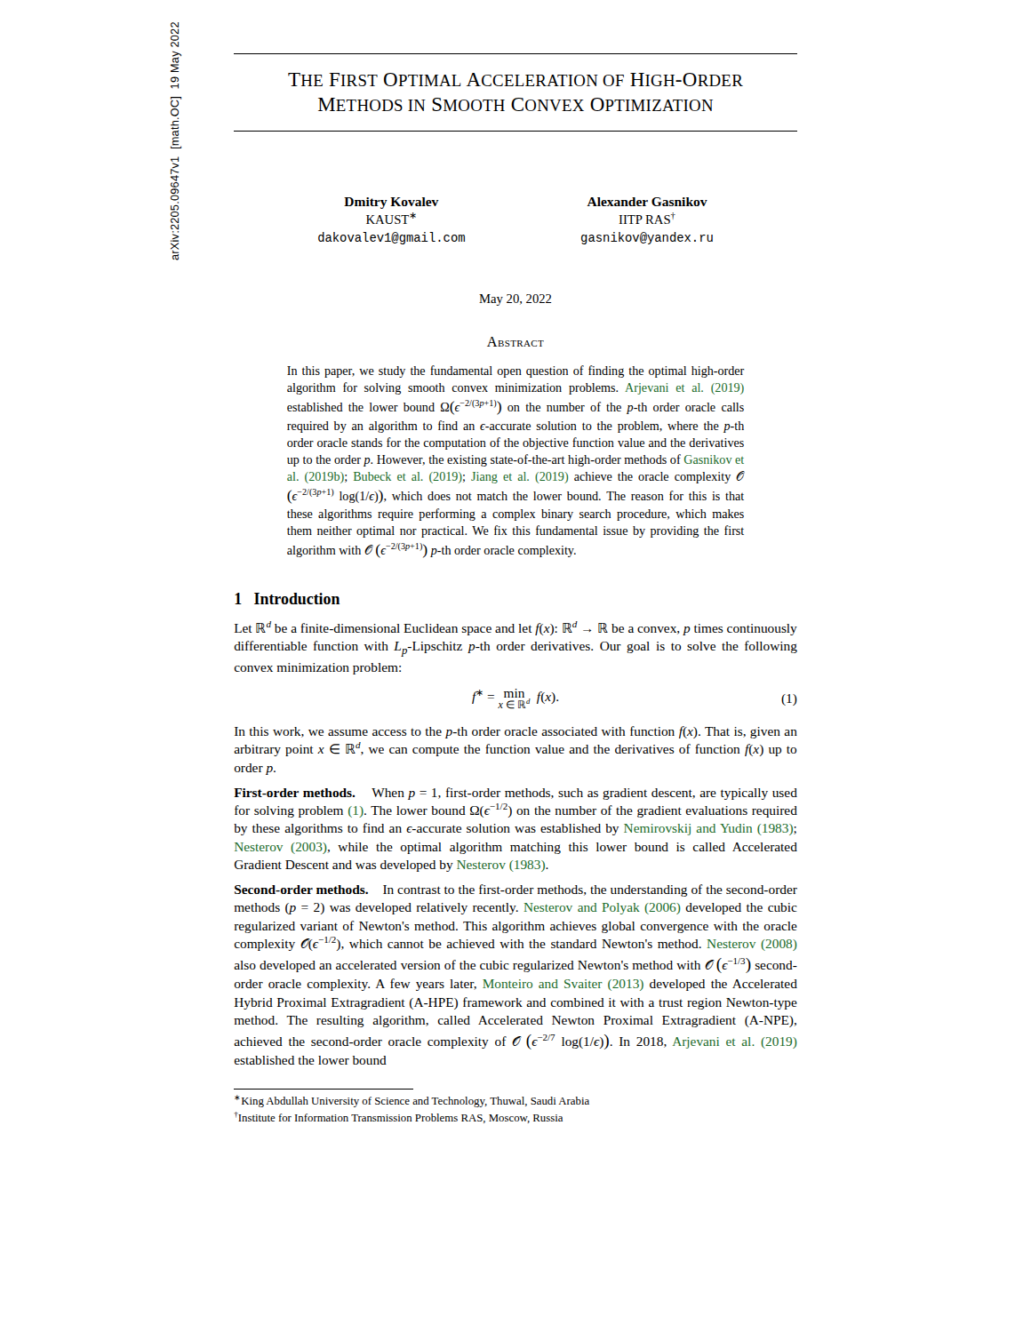arXiv:2205.09647v1 [math.OC] 19 May 2022
THE FIRST OPTIMAL ACCELERATION OF HIGH-ORDER
METHODS IN SMOOTH CONVEX OPTIMIZATION
Dmitry Kovalev
KAUST∗
dakovalev1@gmail.com
Alexander Gasnikov
IITP RAS†
gasnikov@yandex.ru
May 20, 2022
Abstract
In this paper, we study the fundamental open question of finding the optimal high-order algorithm for solving smooth convex minimization problems. Arjevani et al. (2019) established the lower bound Ω(ϵ−2/(3p+1)) on the number of the p-th order oracle calls required by an algorithm to find an ϵ-accurate solution to the problem, where the p-th order oracle stands for the computation of the objective function value and the derivatives up to the order p. However, the existing state-of-the-art high-order methods of Gasnikov et al. (2019b); Bubeck et al. (2019); Jiang et al. (2019) achieve the oracle complexity 𝒪 (ϵ−2/(3p+1) log(1/ϵ)), which does not match the lower bound. The reason for this is that these algorithms require performing a complex binary search procedure, which makes them neither optimal nor practical. We fix this fundamental issue by providing the first algorithm with 𝒪 (ϵ−2/(3p+1)) p-th order oracle complexity.
1 Introduction
Let ℝd be a finite-dimensional Euclidean space and let f(x): ℝd → ℝ be a convex, p times continuously differentiable function with Lp-Lipschitz p-th order derivatives. Our goal is to solve the following convex minimization problem:
f∗ = min x ∈ ℝd f(x). (1)
In this work, we assume access to the p-th order oracle associated with function f(x). That is, given an arbitrary point x ∈ ℝd, we can compute the function value and the derivatives of function f(x) up to order p.
First-order methods. When p = 1, first-order methods, such as gradient descent, are typically used for solving problem (1). The lower bound Ω(ϵ−1/2) on the number of the gradient evaluations required by these algorithms to find an ϵ-accurate solution was established by Nemirovskij and Yudin (1983); Nesterov (2003), while the optimal algorithm matching this lower bound is called Accelerated Gradient Descent and was developed by Nesterov (1983).
Second-order methods. In contrast to the first-order methods, the understanding of the second-order methods (p = 2) was developed relatively recently. Nesterov and Polyak (2006) developed the cubic regularized variant of Newton's method. This algorithm achieves global convergence with the oracle complexity 𝒪(ϵ−1/2), which cannot be achieved with the standard Newton's method. Nesterov (2008) also developed an accelerated version of the cubic regularized Newton's method with 𝒪 (ϵ−1/3) second-order oracle complexity. A few years later, Monteiro and Svaiter (2013) developed the Accelerated Hybrid Proximal Extragradient (A-HPE) framework and combined it with a trust region Newton-type method. The resulting algorithm, called Accelerated Newton Proximal Extragradient (A-NPE), achieved the second-order oracle complexity of 𝒪 (ϵ−2/7 log(1/ϵ)). In 2018, Arjevani et al. (2019) established the lower bound
∗King Abdullah University of Science and Technology, Thuwal, Saudi Arabia
†Institute for Information Transmission Problems RAS, Moscow, Russia